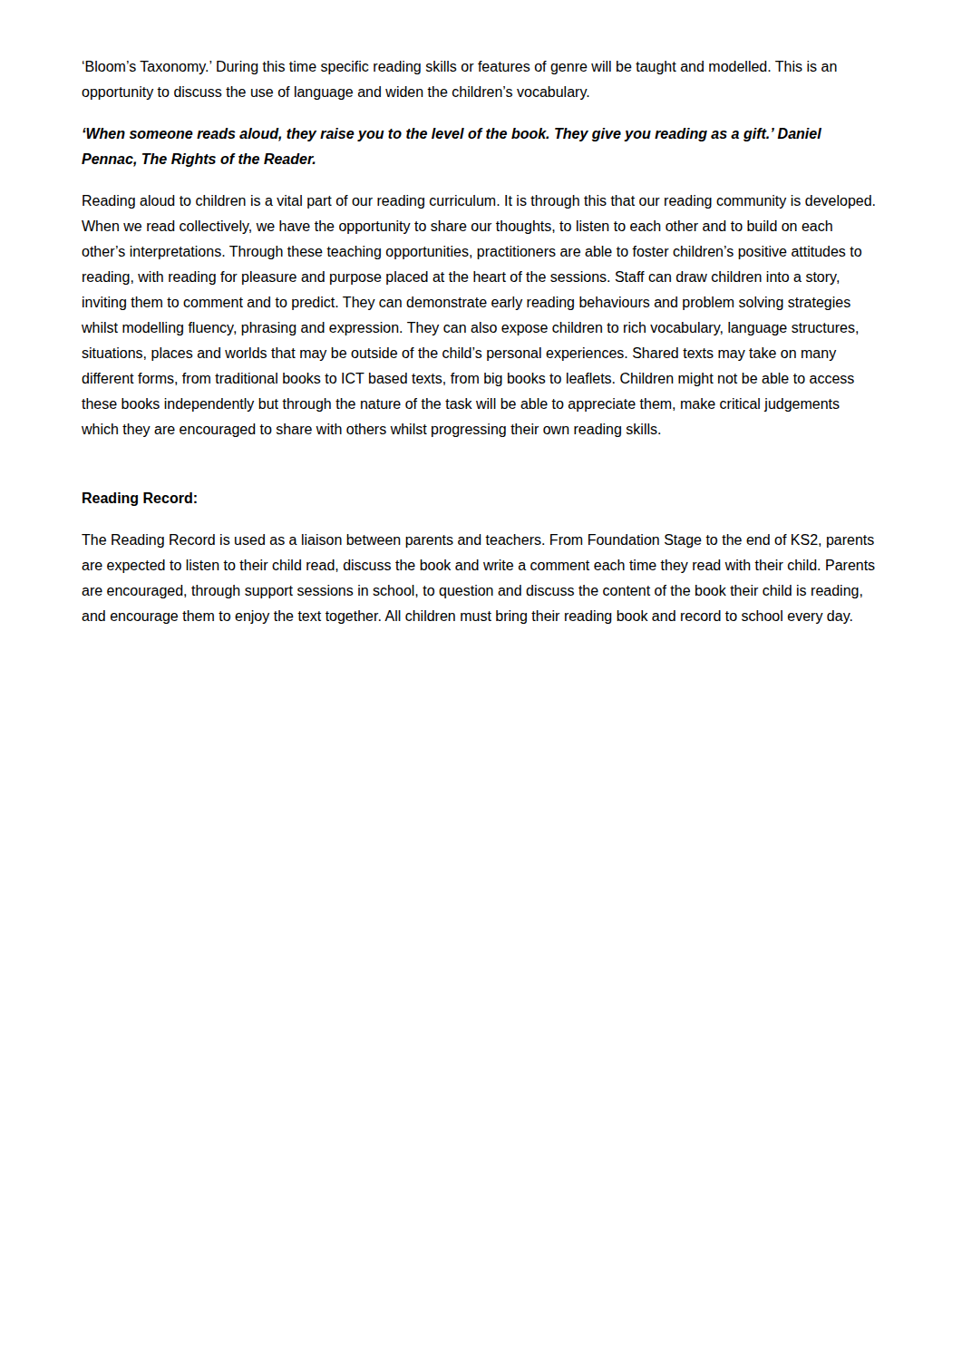‘Bloom’s Taxonomy.’ During this time specific reading skills or features of genre will be taught and modelled. This is an opportunity to discuss the use of language and widen the children’s vocabulary.
‘When someone reads aloud, they raise you to the level of the book. They give you reading as a gift.’ Daniel Pennac, The Rights of the Reader.
Reading aloud to children is a vital part of our reading curriculum. It is through this that our reading community is developed. When we read collectively, we have the opportunity to share our thoughts, to listen to each other and to build on each other’s interpretations. Through these teaching opportunities, practitioners are able to foster children’s positive attitudes to reading, with reading for pleasure and purpose placed at the heart of the sessions. Staff can draw children into a story, inviting them to comment and to predict. They can demonstrate early reading behaviours and problem solving strategies whilst modelling fluency, phrasing and expression. They can also expose children to rich vocabulary, language structures, situations, places and worlds that may be outside of the child’s personal experiences. Shared texts may take on many different forms, from traditional books to ICT based texts, from big books to leaflets. Children might not be able to access these books independently but through the nature of the task will be able to appreciate them, make critical judgements which they are encouraged to share with others whilst progressing their own reading skills.
Reading Record:
The Reading Record is used as a liaison between parents and teachers. From Foundation Stage to the end of KS2, parents are expected to listen to their child read, discuss the book and write a comment each time they read with their child. Parents are encouraged, through support sessions in school, to question and discuss the content of the book their child is reading, and encourage them to enjoy the text together. All children must bring their reading book and record to school every day.